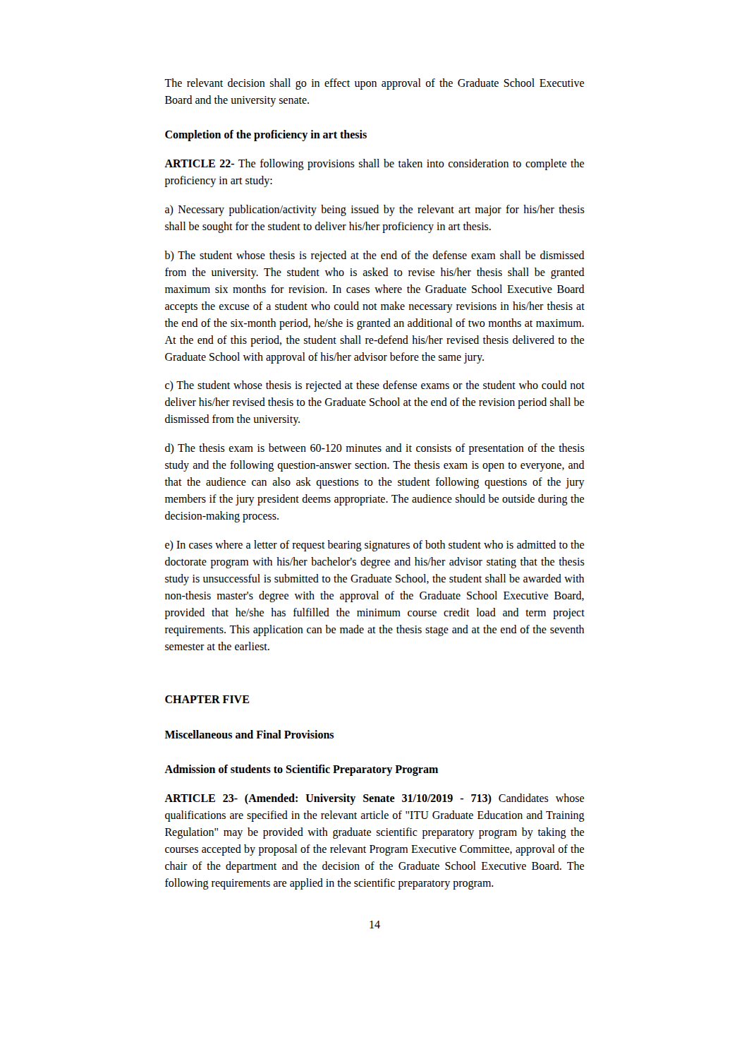The relevant decision shall go in effect upon approval of the Graduate School Executive Board and the university senate.
Completion of the proficiency in art thesis
ARTICLE 22- The following provisions shall be taken into consideration to complete the proficiency in art study:
a) Necessary publication/activity being issued by the relevant art major for his/her thesis shall be sought for the student to deliver his/her proficiency in art thesis.
b) The student whose thesis is rejected at the end of the defense exam shall be dismissed from the university. The student who is asked to revise his/her thesis shall be granted maximum six months for revision. In cases where the Graduate School Executive Board accepts the excuse of a student who could not make necessary revisions in his/her thesis at the end of the six-month period, he/she is granted an additional of two months at maximum. At the end of this period, the student shall re-defend his/her revised thesis delivered to the Graduate School with approval of his/her advisor before the same jury.
c) The student whose thesis is rejected at these defense exams or the student who could not deliver his/her revised thesis to the Graduate School at the end of the revision period shall be dismissed from the university.
d) The thesis exam is between 60-120 minutes and it consists of presentation of the thesis study and the following question-answer section. The thesis exam is open to everyone, and that the audience can also ask questions to the student following questions of the jury members if the jury president deems appropriate. The audience should be outside during the decision-making process.
e) In cases where a letter of request bearing signatures of both student who is admitted to the doctorate program with his/her bachelor's degree and his/her advisor stating that the thesis study is unsuccessful is submitted to the Graduate School, the student shall be awarded with non-thesis master's degree with the approval of the Graduate School Executive Board, provided that he/she has fulfilled the minimum course credit load and term project requirements. This application can be made at the thesis stage and at the end of the seventh semester at the earliest.
CHAPTER FIVE
Miscellaneous and Final Provisions
Admission of students to Scientific Preparatory Program
ARTICLE 23- (Amended: University Senate 31/10/2019 - 713) Candidates whose qualifications are specified in the relevant article of "ITU Graduate Education and Training Regulation" may be provided with graduate scientific preparatory program by taking the courses accepted by proposal of the relevant Program Executive Committee, approval of the chair of the department and the decision of the Graduate School Executive Board. The following requirements are applied in the scientific preparatory program.
14